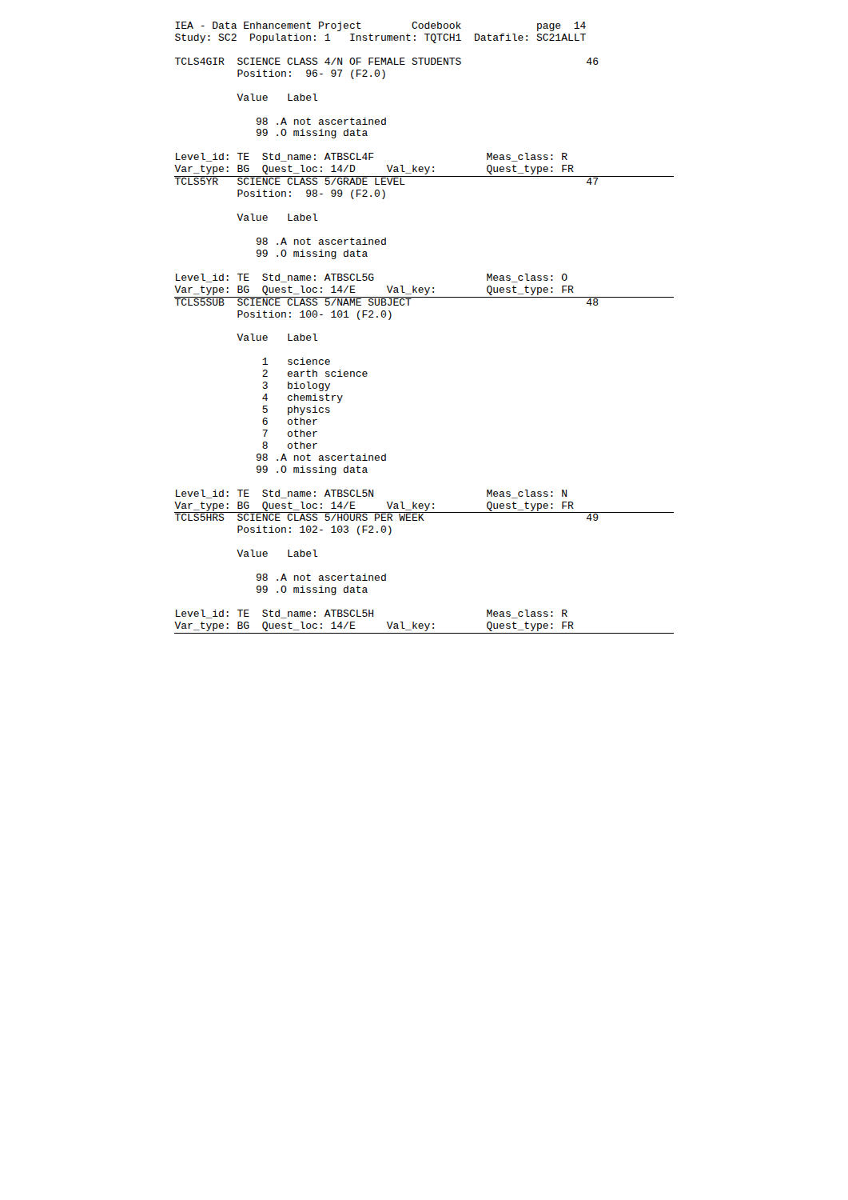IEA - Data Enhancement Project        Codebook            page  14
Study: SC2  Population: 1   Instrument: TQTCH1  Datafile: SC21ALLT

TCLS4GIR  SCIENCE CLASS 4/N OF FEMALE STUDENTS                    46
          Position:  96- 97 (F2.0)

          Value   Label

             98 .A not ascertained
             99 .O missing data

Level_id: TE  Std_name: ATBSCL4F                  Meas_class: R
Var_type: BG  Quest_loc: 14/D     Val_key:        Quest_type: FR
TCLS5YR   SCIENCE CLASS 5/GRADE LEVEL                             47
          Position:  98- 99 (F2.0)

          Value   Label

             98 .A not ascertained
             99 .O missing data

Level_id: TE  Std_name: ATBSCL5G                  Meas_class: O
Var_type: BG  Quest_loc: 14/E     Val_key:        Quest_type: FR
TCLS5SUB  SCIENCE CLASS 5/NAME SUBJECT                            48
          Position: 100- 101 (F2.0)

          Value   Label

              1   science
              2   earth science
              3   biology
              4   chemistry
              5   physics
              6   other
              7   other
              8   other
             98 .A not ascertained
             99 .O missing data

Level_id: TE  Std_name: ATBSCL5N                  Meas_class: N
Var_type: BG  Quest_loc: 14/E     Val_key:        Quest_type: FR
TCLS5HRS  SCIENCE CLASS 5/HOURS PER WEEK                          49
          Position: 102- 103 (F2.0)

          Value   Label

             98 .A not ascertained
             99 .O missing data

Level_id: TE  Std_name: ATBSCL5H                  Meas_class: R
Var_type: BG  Quest_loc: 14/E     Val_key:        Quest_type: FR